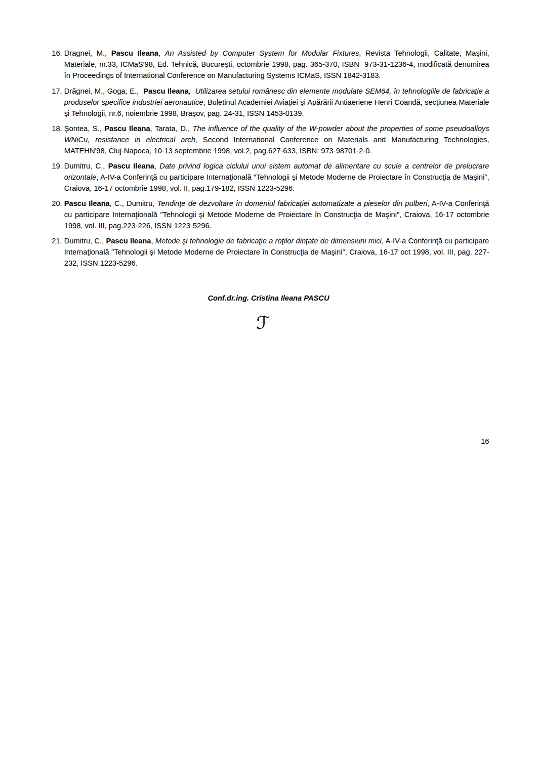Dragnei, M., Pascu Ileana, An Assisted by Computer System for Modular Fixtures, Revista Tehnologii, Calitate, Maşini, Materiale, nr.33, ICMaS′98, Ed. Tehnică, Bucureşti, octombrie 1998, pag. 365-370, ISBN 973-31-1236-4, modificată denumirea în Proceedings of International Conference on Manufacturing Systems ICMaS, ISSN 1842-3183.
Drăgnei, M., Goga, E., Pascu Ileana, Utilizarea setului românesc din elemente modulate SEM64, în tehnologiile de fabricaţie a produselor specifice industriei aeronautice, Buletinul Academiei Aviaţiei şi Apărării Antiaeriene Henri Coandă, secţiunea Materiale şi Tehnologii, nr.6, noiembrie 1998, Braşov, pag. 24-31, ISSN 1453-0139.
Şontea, S., Pascu Ileana, Tarata, D., The influence of the quality of the W-powder about the properties of some pseudoalloys WNiCu, resistance in electrical arch, Second International Conference on Materials and Manufacturing Technologies, MATEHN′98, Cluj-Napoca, 10-13 septembrie 1998, vol.2, pag.627-633, ISBN: 973-98701-2-0.
Dumitru, C., Pascu Ileana, Date privind logica ciclului unui sistem automat de alimentare cu scule a centrelor de prelucrare orizontale, A-IV-a Conferinţă cu participare Internaţională ″Tehnologii şi Metode Moderne de Proiectare în Construcţia de Maşini″, Craiova, 16-17 octombrie 1998, vol. II, pag.179-182, ISSN 1223-5296.
Pascu Ileana, C., Dumitru, Tendinţe de dezvoltare în domeniul fabricaţiei automatizate a pieselor din pulberi, A-IV-a Conferinţă cu participare Internaţională ″Tehnologii şi Metode Moderne de Proiectare în Construcţia de Maşini″, Craiova, 16-17 octombrie 1998, vol. III, pag.223-226, ISSN 1223-5296.
Dumitru, C., Pascu Ileana, Metode şi tehnologie de fabricaţie a roţilor dinţate de dimensiuni mici, A-IV-a Conferinţă cu participare Internaţională ″Tehnologii şi Metode Moderne de Proiectare în Construcţia de Maşini″, Craiova, 16-17 oct 1998, vol. III, pag. 227-232, ISSN 1223-5296.
Conf.dr.ing. Cristina Ileana PASCU
ℱ   
16